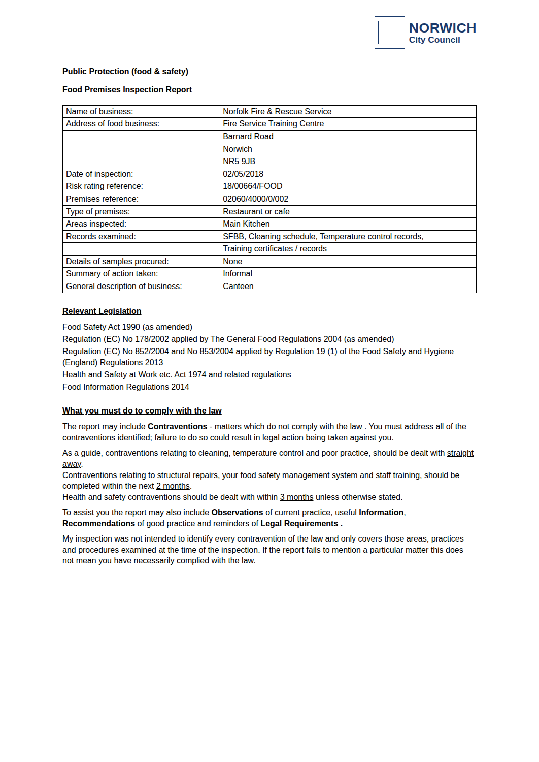NORWICH City Council
Public Protection (food & safety)
Food Premises Inspection Report
| Name of business: | Norfolk Fire & Rescue Service |
| Address of food business: | Fire Service Training Centre |
| | Barnard Road |
| | Norwich |
| | NR5 9JB |
| Date of inspection: | 02/05/2018 |
| Risk rating reference: | 18/00664/FOOD |
| Premises reference: | 02060/4000/0/002 |
| Type of premises: | Restaurant or cafe |
| Areas inspected: | Main Kitchen |
| Records examined: | SFBB, Cleaning schedule, Temperature control records, |
| | Training certificates / records |
| Details of samples procured: | None |
| Summary of action taken: | Informal |
| General description of business: | Canteen |
Relevant Legislation
Food Safety Act 1990 (as amended)
Regulation (EC) No 178/2002 applied by The General Food Regulations 2004 (as amended)
Regulation (EC) No 852/2004 and No 853/2004 applied by Regulation 19 (1) of the Food Safety and Hygiene (England) Regulations 2013
Health and Safety at Work etc. Act 1974 and related regulations
Food Information Regulations 2014
What you must do to comply with the law
The report may include Contraventions - matters which do not comply with the law . You must address all of the contraventions identified; failure to do so could result in legal action being taken against you.
As a guide, contraventions relating to cleaning, temperature control and poor practice, should be dealt with straight away.
Contraventions relating to structural repairs, your food safety management system and staff training, should be completed within the next 2 months.
Health and safety contraventions should be dealt with within 3 months unless otherwise stated.
To assist you the report may also include Observations of current practice, useful Information, Recommendations of good practice and reminders of Legal Requirements .
My inspection was not intended to identify every contravention of the law and only covers those areas, practices and procedures examined at the time of the inspection. If the report fails to mention a particular matter this does not mean you have necessarily complied with the law.